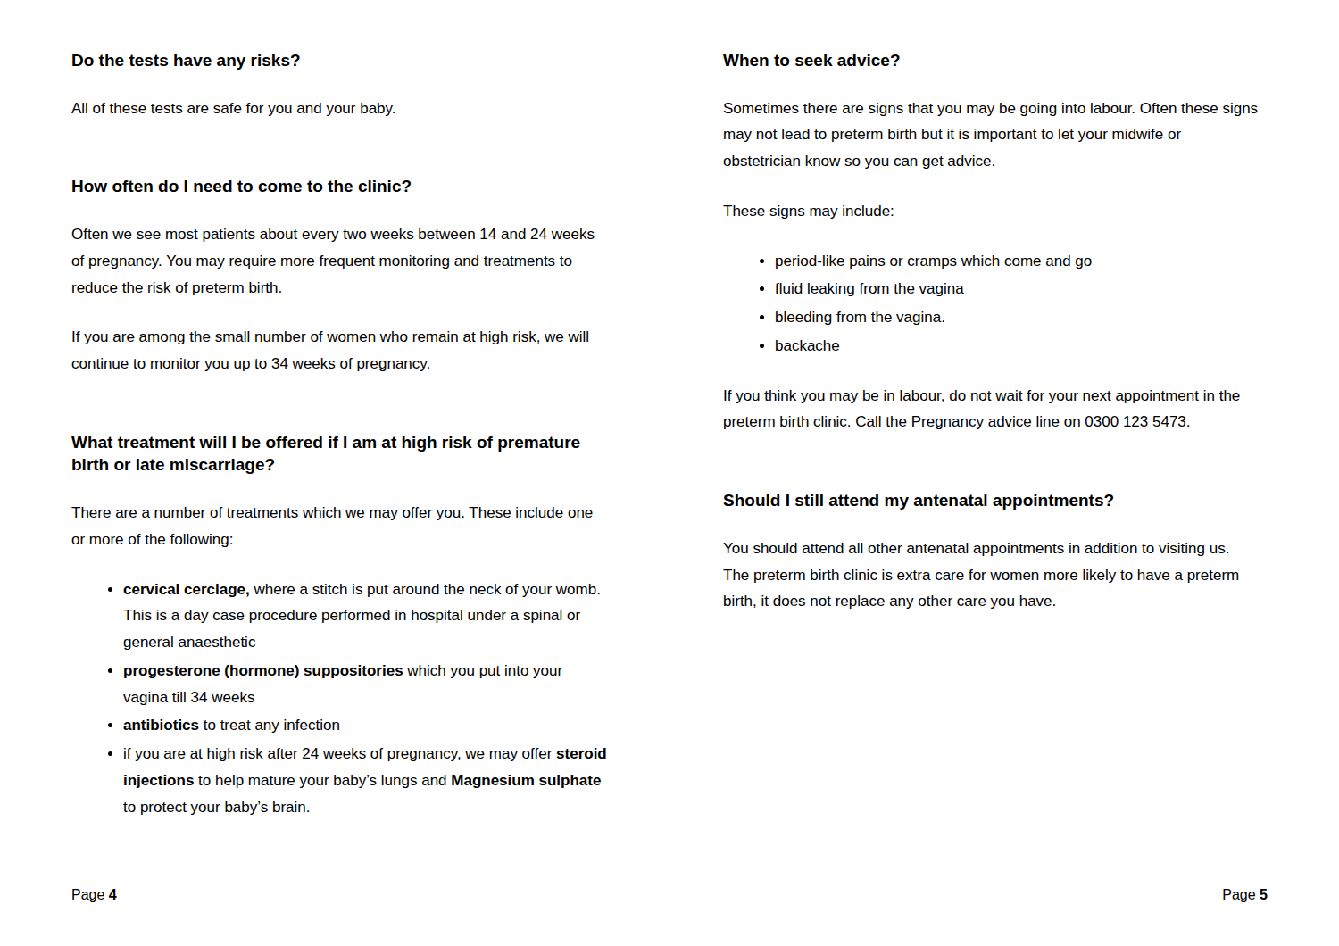Do the tests have any risks?
All of these tests are safe for you and your baby.
How often do I need to come to the clinic?
Often we see most patients about every two weeks between 14 and 24 weeks of pregnancy. You may require more frequent monitoring and treatments to reduce the risk of preterm birth.
If you are among the small number of women who remain at high risk, we will continue to monitor you up to 34 weeks of pregnancy.
What treatment will I be offered if I am at high risk of premature birth or late miscarriage?
There are a number of treatments which we may offer you. These include one or more of the following:
cervical cerclage, where a stitch is put around the neck of your womb. This is a day case procedure performed in hospital under a spinal or general anaesthetic
progesterone (hormone) suppositories which you put into your vagina till 34 weeks
antibiotics to treat any infection
if you are at high risk after 24 weeks of pregnancy, we may offer steroid injections to help mature your baby’s lungs and Magnesium sulphate to protect your baby’s brain.
When to seek advice?
Sometimes there are signs that you may be going into labour. Often these signs may not lead to preterm birth but it is important to let your midwife or obstetrician know so you can get advice.
These signs may include:
period-like pains or cramps which come and go
fluid leaking from the vagina
bleeding from the vagina.
backache
If you think you may be in labour, do not wait for your next appointment in the preterm birth clinic. Call the Pregnancy advice line on 0300 123 5473.
Should I still attend my antenatal appointments?
You should attend all other antenatal appointments in addition to visiting us. The preterm birth clinic is extra care for women more likely to have a preterm birth, it does not replace any other care you have.
Page 4
Page 5